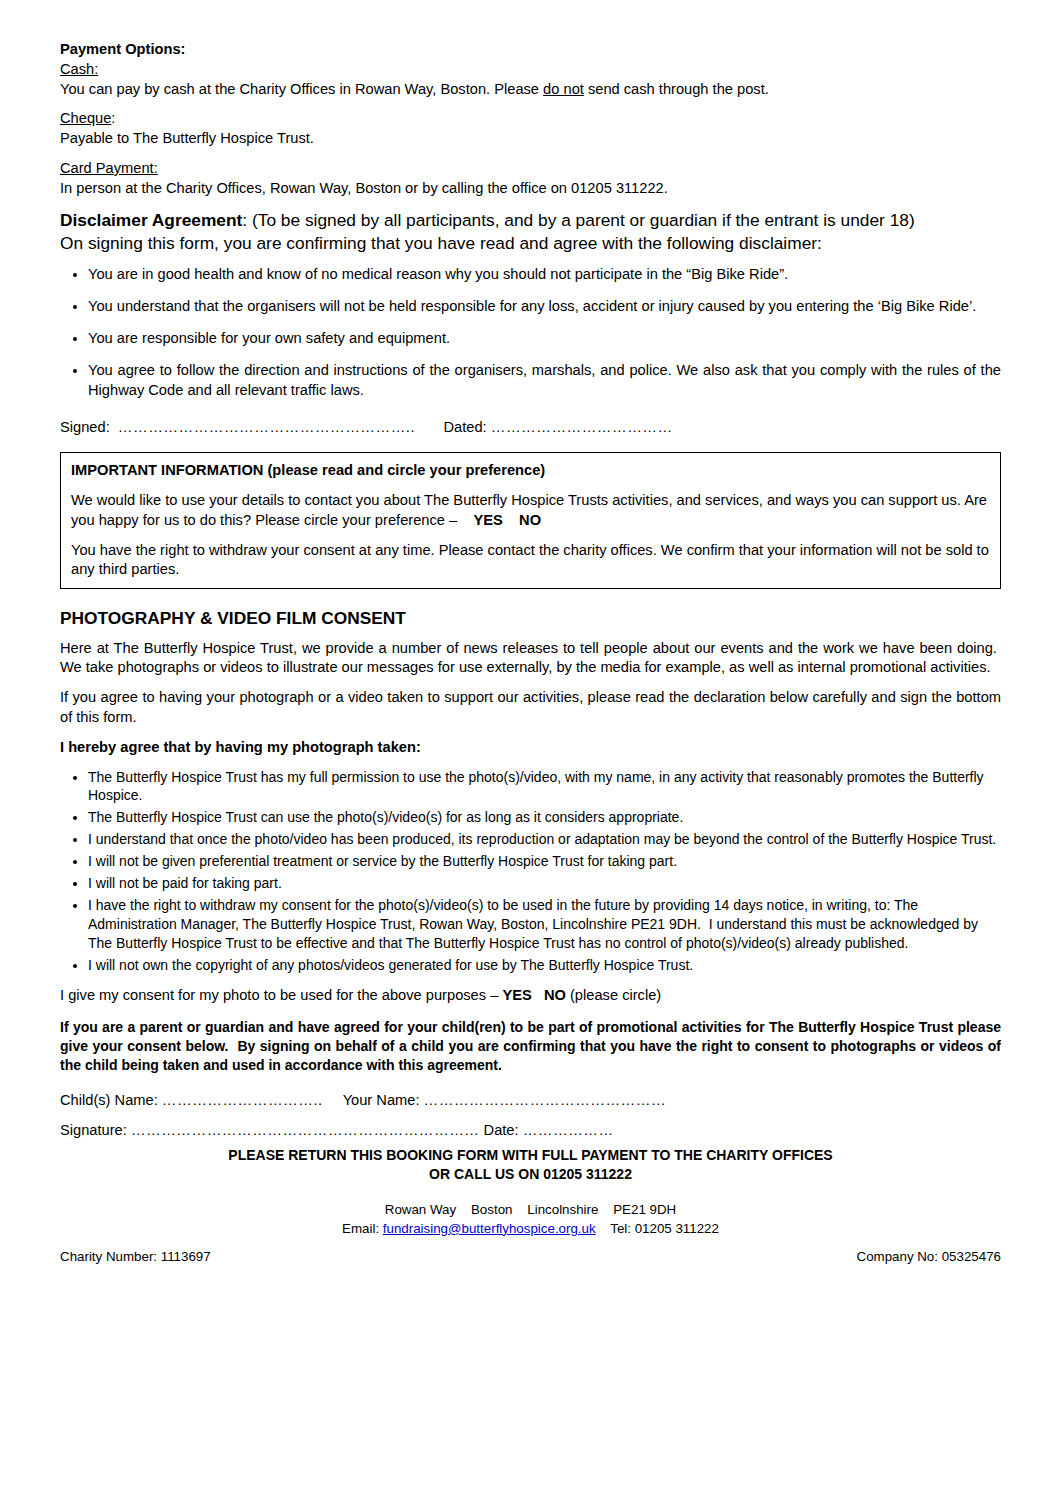Payment Options:
Cash:
You can pay by cash at the Charity Offices in Rowan Way, Boston. Please do not send cash through the post.
Cheque:
Payable to The Butterfly Hospice Trust.
Card Payment:
In person at the Charity Offices, Rowan Way, Boston or by calling the office on 01205 311222.
Disclaimer Agreement: (To be signed by all participants, and by a parent or guardian if the entrant is under 18)
On signing this form, you are confirming that you have read and agree with the following disclaimer:
You are in good health and know of no medical reason why you should not participate in the “Big Bike Ride”.
You understand that the organisers will not be held responsible for any loss, accident or injury caused by you entering the ‘Big Bike Ride’.
You are responsible for your own safety and equipment.
You agree to follow the direction and instructions of the organisers, marshals, and police. We also ask that you comply with the rules of the Highway Code and all relevant traffic laws.
Signed: ………………………………………………….. Dated: ………………………………
IMPORTANT INFORMATION (please read and circle your preference)
We would like to use your details to contact you about The Butterfly Hospice Trusts activities, and services, and ways you can support us. Are you happy for us to do this? Please circle your preference – YES NO
You have the right to withdraw your consent at any time. Please contact the charity offices. We confirm that your information will not be sold to any third parties.
PHOTOGRAPHY & VIDEO FILM CONSENT
Here at The Butterfly Hospice Trust, we provide a number of news releases to tell people about our events and the work we have been doing. We take photographs or videos to illustrate our messages for use externally, by the media for example, as well as internal promotional activities.
If you agree to having your photograph or a video taken to support our activities, please read the declaration below carefully and sign the bottom of this form.
I hereby agree that by having my photograph taken:
The Butterfly Hospice Trust has my full permission to use the photo(s)/video, with my name, in any activity that reasonably promotes the Butterfly Hospice.
The Butterfly Hospice Trust can use the photo(s)/video(s) for as long as it considers appropriate.
I understand that once the photo/video has been produced, its reproduction or adaptation may be beyond the control of the Butterfly Hospice Trust.
I will not be given preferential treatment or service by the Butterfly Hospice Trust for taking part.
I will not be paid for taking part.
I have the right to withdraw my consent for the photo(s)/video(s) to be used in the future by providing 14 days notice, in writing, to: The Administration Manager, The Butterfly Hospice Trust, Rowan Way, Boston, Lincolnshire PE21 9DH. I understand this must be acknowledged by The Butterfly Hospice Trust to be effective and that The Butterfly Hospice Trust has no control of photo(s)/video(s) already published.
I will not own the copyright of any photos/videos generated for use by The Butterfly Hospice Trust.
I give my consent for my photo to be used for the above purposes – YES NO (please circle)
If you are a parent or guardian and have agreed for your child(ren) to be part of promotional activities for The Butterfly Hospice Trust please give your consent below. By signing on behalf of a child you are confirming that you have the right to consent to photographs or videos of the child being taken and used in accordance with this agreement.
Child(s) Name: ………………………….. Your Name: …………………………………………
Signature: …………………………………………………………… Date: ………………
PLEASE RETURN THIS BOOKING FORM WITH FULL PAYMENT TO THE CHARITY OFFICES
OR CALL US ON 01205 311222
Rowan Way Boston Lincolnshire PE21 9DH
Email: fundraising@butterflyhospice.org.uk Tel: 01205 311222
Charity Number: 1113697 Company No: 05325476